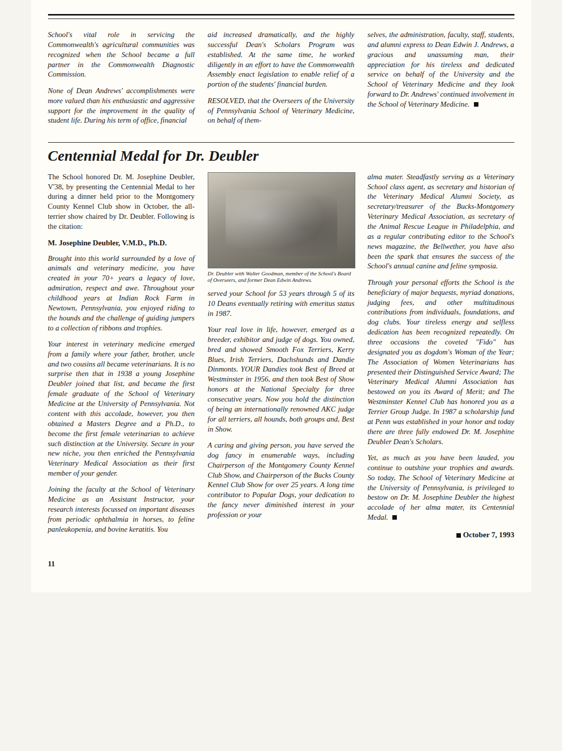School's vital role in servicing the Commonwealth's agricultural communities was recognized when the School became a full partner in the Commonwealth Diagnostic Commission.
None of Dean Andrews' accomplishments were more valued than his enthusiastic and aggressive support for the improvement in the quality of student life. During his term of office, financial
aid increased dramatically, and the highly successful Dean's Scholars Program was established. At the same time, he worked diligently in an effort to have the Commonwealth Assembly enact legislation to enable relief of a portion of the students' financial burden.
RESOLVED, that the Overseers of the University of Pennsylvania School of Veterinary Medicine, on behalf of them-
selves, the administration, faculty, staff, students, and alumni express to Dean Edwin J. Andrews, a gracious and unassuming man, their appreciation for his tireless and dedicated service on behalf of the University and the School of Veterinary Medicine and they look forward to Dr. Andrews' continued involvement in the School of Veterinary Medicine.
Centennial Medal for Dr. Deubler
The School honored Dr. M. Josephine Deubler, V'38, by presenting the Centennial Medal to her during a dinner held prior to the Montgomery County Kennel Club show in October, the all-terrier show chaired by Dr. Deubler. Following is the citation:
M. Josephine Deubler, V.M.D., Ph.D.
Brought into this world surrounded by a love of animals and veterinary medicine, you have created in your 70+ years a legacy of love, admiration, respect and awe. Throughout your childhood years at Indian Rock Farm in Newtown, Pennsylvania, you enjoyed riding to the hounds and the challenge of guiding jumpers to a collection of ribbons and trophies.
Your interest in veterinary medicine emerged from a family where your father, brother, uncle and two cousins all became veterinarians. It is no surprise then that in 1938 a young Josephine Deubler joined that list, and became the first female graduate of the School of Veterinary Medicine at the University of Pennsylvania. Not content with this accolade, however, you then obtained a Masters Degree and a Ph.D., to become the first female veterinarian to achieve such distinction at the University. Secure in your new niche, you then enriched the Pennsylvania Veterinary Medical Association as their first member of your gender.
Joining the faculty at the School of Veterinary Medicine as an Assistant Instructor, your research interests focussed on important diseases from periodic ophthalmia in horses, to feline panleukopenia, and bovine keratitis. You
Dr. Deubler with Walter Goodman, member of the School's Board of Overseers, and former Dean Edwin Andrews.
served your School for 53 years through 5 of its 10 Deans eventually retiring with emeritus status in 1987.
Your real love in life, however, emerged as a breeder, exhibitor and judge of dogs. You owned, bred and showed Smooth Fox Terriers, Kerry Blues, Irish Terriers, Dachshunds and Dandie Dinmonts. YOUR Dandies took Best of Breed at Westminster in 1956, and then took Best of Show honors at the National Specialty for three consecutive years. Now you hold the distinction of being an internationally renowned AKC judge for all terriers, all hounds, both groups and, Best in Show.
A caring and giving person, you have served the dog fancy in enumerable ways, including Chairperson of the Montgomery County Kennel Club Show, and Chairperson of the Bucks County Kennel Club Show for over 25 years. A long time contributor to Popular Dogs, your dedication to the fancy never diminished interest in your profession or your
alma mater. Steadfastly serving as a Veterinary School class agent, as secretary and historian of the Veterinary Medical Alumni Society, as secretary/treasurer of the Bucks-Montgomery Veterinary Medical Association, as secretary of the Animal Rescue League in Philadelphia, and as a regular contributing editor to the School's news magazine, the Bellwether, you have also been the spark that ensures the success of the School's annual canine and feline symposia.
Through your personal efforts the School is the beneficiary of major bequests, myriad donations, judging fees, and other multitudinous contributions from individuals, foundations, and dog clubs. Your tireless energy and selfless dedication has been recognized repeatedly. On three occasions the coveted "Fido" has designated you as dogdom's Woman of the Year; The Association of Women Veterinarians has presented their Distinguished Service Award; The Veterinary Medical Alumni Association has bestowed on you its Award of Merit; and The Westminster Kennel Club has honored you as a Terrier Group Judge. In 1987 a scholarship fund at Penn was established in your honor and today there are three fully endowed Dr. M. Josephine Deubler Dean's Scholars.
Yet, as much as you have been lauded, you continue to outshine your trophies and awards. So today, The School of Veterinary Medicine at the University of Pennsylvania, is privileged to bestow on Dr. M. Josephine Deubler the highest accolade of her alma mater, its Centennial Medal.
October 7, 1993
11